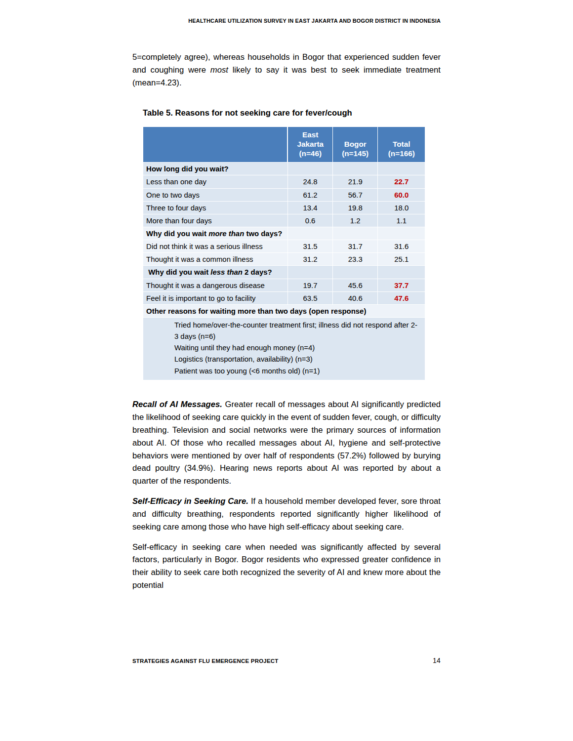HEALTHCARE UTILIZATION SURVEY IN EAST JAKARTA AND BOGOR DISTRICT IN INDONESIA
5=completely agree), whereas households in Bogor that experienced sudden fever and coughing were most likely to say it was best to seek immediate treatment (mean=4.23).
Table 5. Reasons for not seeking care for fever/cough
| | East Jakarta (n=46) | Bogor (n=145) | Total (n=166) |
| --- | --- | --- | --- |
| How long did you wait? | | | |
| Less than one day | 24.8 | 21.9 | 22.7 |
| One to two days | 61.2 | 56.7 | 60.0 |
| Three to four days | 13.4 | 19.8 | 18.0 |
| More than four days | 0.6 | 1.2 | 1.1 |
| Why did you wait more than two days? | | | |
| Did not think it was a serious illness | 31.5 | 31.7 | 31.6 |
| Thought it was a common illness | 31.2 | 23.3 | 25.1 |
| Why did you wait less than 2 days? | | | |
| Thought it was a dangerous disease | 19.7 | 45.6 | 37.7 |
| Feel it is important to go to facility | 63.5 | 40.6 | 47.6 |
| Other reasons for waiting more than two days (open response) |
| Tried home/over-the-counter treatment first; illness did not respond after 2-3 days (n=6) Waiting until they had enough money (n=4) Logistics (transportation, availability) (n=3) Patient was too young (<6 months old) (n=1) |
Recall of AI Messages. Greater recall of messages about AI significantly predicted the likelihood of seeking care quickly in the event of sudden fever, cough, or difficulty breathing. Television and social networks were the primary sources of information about AI. Of those who recalled messages about AI, hygiene and self-protective behaviors were mentioned by over half of respondents (57.2%) followed by burying dead poultry (34.9%). Hearing news reports about AI was reported by about a quarter of the respondents.
Self-Efficacy in Seeking Care. If a household member developed fever, sore throat and difficulty breathing, respondents reported significantly higher likelihood of seeking care among those who have high self-efficacy about seeking care.
Self-efficacy in seeking care when needed was significantly affected by several factors, particularly in Bogor. Bogor residents who expressed greater confidence in their ability to seek care both recognized the severity of AI and knew more about the potential
STRATEGIES AGAINST FLU EMERGENCE PROJECT 14